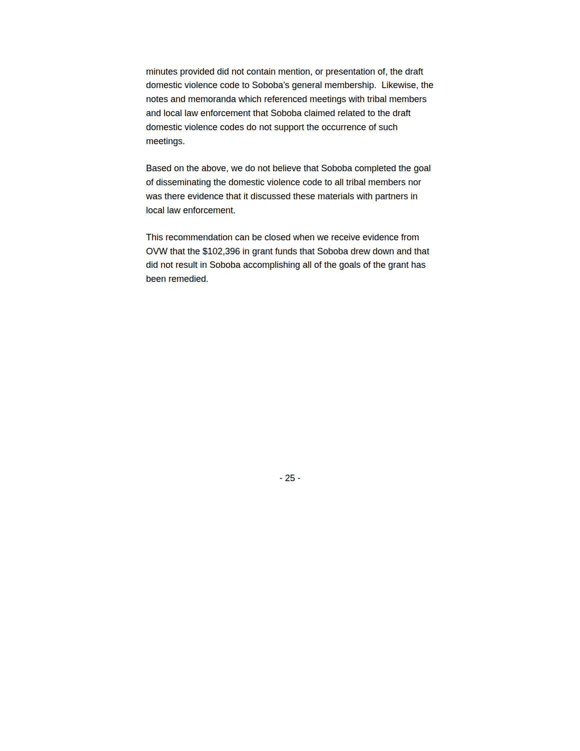minutes provided did not contain mention, or presentation of, the draft domestic violence code to Soboba’s general membership. Likewise, the notes and memoranda which referenced meetings with tribal members and local law enforcement that Soboba claimed related to the draft domestic violence codes do not support the occurrence of such meetings.
Based on the above, we do not believe that Soboba completed the goal of disseminating the domestic violence code to all tribal members nor was there evidence that it discussed these materials with partners in local law enforcement.
This recommendation can be closed when we receive evidence from OVW that the $102,396 in grant funds that Soboba drew down and that did not result in Soboba accomplishing all of the goals of the grant has been remedied.
- 25 -